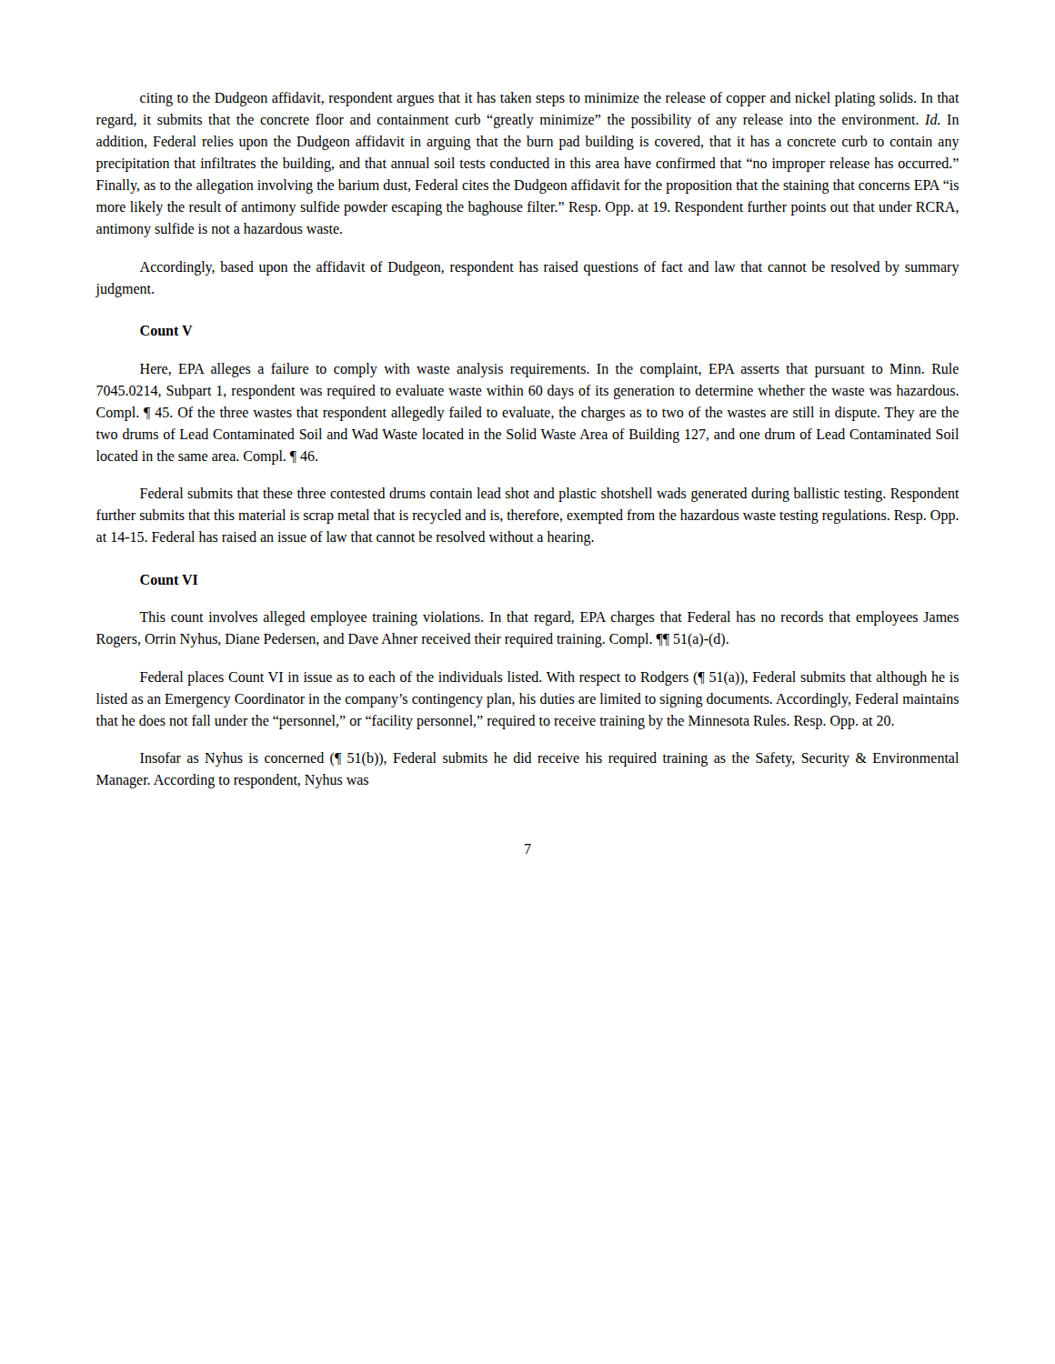citing to the Dudgeon affidavit, respondent argues that it has taken steps to minimize the release of copper and nickel plating solids. In that regard, it submits that the concrete floor and containment curb “greatly minimize” the possibility of any release into the environment. Id. In addition, Federal relies upon the Dudgeon affidavit in arguing that the burn pad building is covered, that it has a concrete curb to contain any precipitation that infiltrates the building, and that annual soil tests conducted in this area have confirmed that “no improper release has occurred.” Finally, as to the allegation involving the barium dust, Federal cites the Dudgeon affidavit for the proposition that the staining that concerns EPA “is more likely the result of antimony sulfide powder escaping the baghouse filter.” Resp. Opp. at 19. Respondent further points out that under RCRA, antimony sulfide is not a hazardous waste.
Accordingly, based upon the affidavit of Dudgeon, respondent has raised questions of fact and law that cannot be resolved by summary judgment.
Count V
Here, EPA alleges a failure to comply with waste analysis requirements. In the complaint, EPA asserts that pursuant to Minn. Rule 7045.0214, Subpart 1, respondent was required to evaluate waste within 60 days of its generation to determine whether the waste was hazardous. Compl. ¶ 45. Of the three wastes that respondent allegedly failed to evaluate, the charges as to two of the wastes are still in dispute. They are the two drums of Lead Contaminated Soil and Wad Waste located in the Solid Waste Area of Building 127, and one drum of Lead Contaminated Soil located in the same area. Compl. ¶ 46.
Federal submits that these three contested drums contain lead shot and plastic shotshell wads generated during ballistic testing. Respondent further submits that this material is scrap metal that is recycled and is, therefore, exempted from the hazardous waste testing regulations. Resp. Opp. at 14-15. Federal has raised an issue of law that cannot be resolved without a hearing.
Count VI
This count involves alleged employee training violations. In that regard, EPA charges that Federal has no records that employees James Rogers, Orrin Nyhus, Diane Pedersen, and Dave Ahner received their required training. Compl. ¶¶ 51(a)-(d).
Federal places Count VI in issue as to each of the individuals listed. With respect to Rodgers (¶ 51(a)), Federal submits that although he is listed as an Emergency Coordinator in the company’s contingency plan, his duties are limited to signing documents. Accordingly, Federal maintains that he does not fall under the “personnel,” or “facility personnel,” required to receive training by the Minnesota Rules. Resp. Opp. at 20.
Insofar as Nyhus is concerned (¶ 51(b)), Federal submits he did receive his required training as the Safety, Security & Environmental Manager. According to respondent, Nyhus was
7